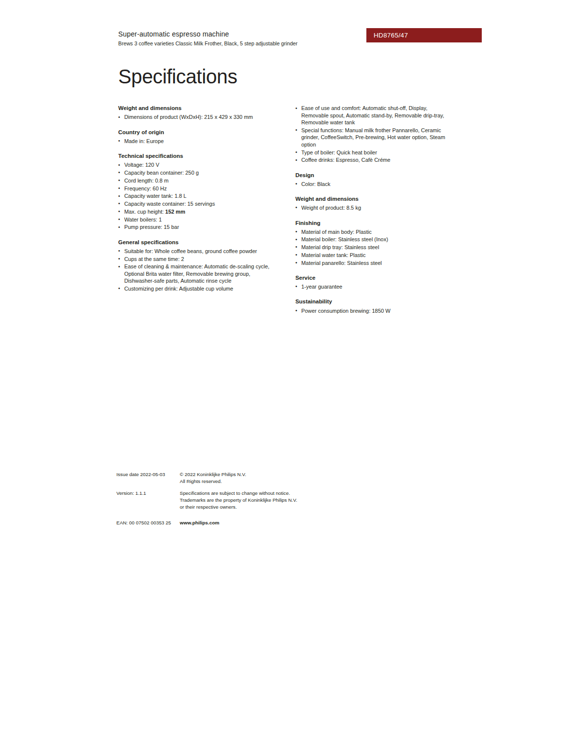HD8765/47
Super-automatic espresso machine
Brews 3 coffee varieties Classic Milk Frother, Black, 5 step adjustable grinder
Specifications
Weight and dimensions
Dimensions of product (WxDxH): 215 x 429 x 330 mm
Country of origin
Made in: Europe
Technical specifications
Voltage: 120 V
Capacity bean container: 250 g
Cord length: 0.8 m
Frequency: 60 Hz
Capacity water tank: 1.8 L
Capacity waste container: 15 servings
Max. cup height: 152 mm
Water boilers: 1
Pump pressure: 15 bar
General specifications
Suitable for: Whole coffee beans, ground coffee powder
Cups at the same time: 2
Ease of cleaning & maintenance: Automatic de-scaling cycle, Optional Brita water filter, Removable brewing group, Dishwasher-safe parts, Automatic rinse cycle
Customizing per drink: Adjustable cup volume
Ease of use and comfort: Automatic shut-off, Display, Removable spout, Automatic stand-by, Removable drip-tray, Removable water tank
Special functions: Manual milk frother Pannarello, Ceramic grinder, CoffeeSwitch, Pre-brewing, Hot water option, Steam option
Type of boiler: Quick heat boiler
Coffee drinks: Espresso, Cafè Créme
Design
Color: Black
Weight and dimensions
Weight of product: 8.5 kg
Finishing
Material of main body: Plastic
Material boiler: Stainless steel (Inox)
Material drip tray: Stainless steel
Material water tank: Plastic
Material panarello: Stainless steel
Service
1-year guarantee
Sustainability
Power consumption brewing: 1850 W
| Issue date 2022-05-03 | © 2022 Koninklijke Philips N.V. All Rights reserved. |
| Version: 1.1.1 | Specifications are subject to change without notice. Trademarks are the property of Koninklijke Philips N.V. or their respective owners. |
| EAN: 00 07502 00353 25 | www.philips.com |